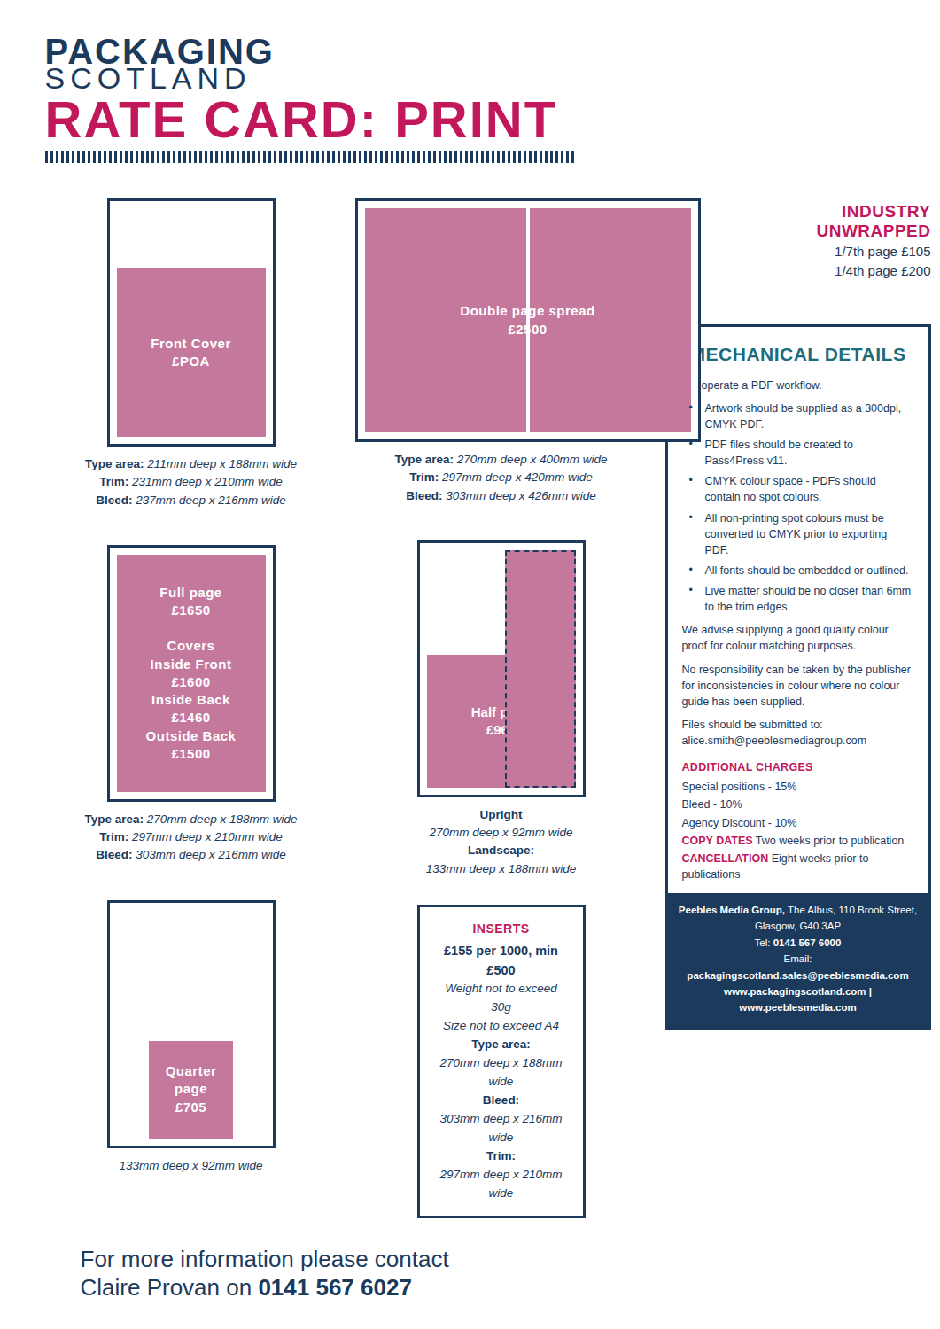PACKAGING SCOTLAND
RATE CARD: PRINT
Front Cover
£POA
Type area: 211mm deep x 188mm wide
Trim: 231mm deep x 210mm wide
Bleed: 237mm deep x 216mm wide
Full page
£1650
Covers
Inside Front
£1600
Inside Back
£1460
Outside Back
£1500
Type area: 270mm deep x 188mm wide
Trim: 297mm deep x 210mm wide
Bleed: 303mm deep x 216mm wide
Quarter
page
£705
133mm deep x 92mm wide
Double page spread
£2500
Type area: 270mm deep x 400mm wide
Trim: 297mm deep x 420mm wide
Bleed: 303mm deep x 426mm wide
Half page
£965
Upright
270mm deep x 92mm wide
Landscape:
133mm deep x 188mm wide
INSERTS
£155 per 1000, min £500
Weight not to exceed 30g
Size not to exceed A4
Type area:
270mm deep x 188mm wide
Bleed:
303mm deep x 216mm wide
Trim:
297mm deep x 210mm wide
INDUSTRY
UNWRAPPED
1/7th page £105
1/4th page £200
MECHANICAL DETAILS
We operate a PDF workflow.
Artwork should be supplied as a 300dpi, CMYK PDF.
PDF files should be created to Pass4Press v11.
CMYK colour space - PDFs should contain no spot colours.
All non-printing spot colours must be converted to CMYK prior to exporting PDF.
All fonts should be embedded or outlined.
Live matter should be no closer than 6mm to the trim edges.
We advise supplying a good quality colour proof for colour matching purposes.
No responsibility can be taken by the publisher for inconsistencies in colour where no colour guide has been supplied.
Files should be submitted to:
alice.smith@peeblesmediagroup.com
ADDITIONAL CHARGES
Special positions - 15%
Bleed - 10%
Agency Discount - 10%
COPY DATES Two weeks prior to publication
CANCELLATION Eight weeks prior to publications
Peebles Media Group, The Albus, 110 Brook Street, Glasgow, G40 3AP
Tel: 0141 567 6000
Email: packagingscotland.sales@peeblesmedia.com
www.packagingscotland.com | www.peeblesmedia.com
For more information please contact
Claire Provan on 0141 567 6027